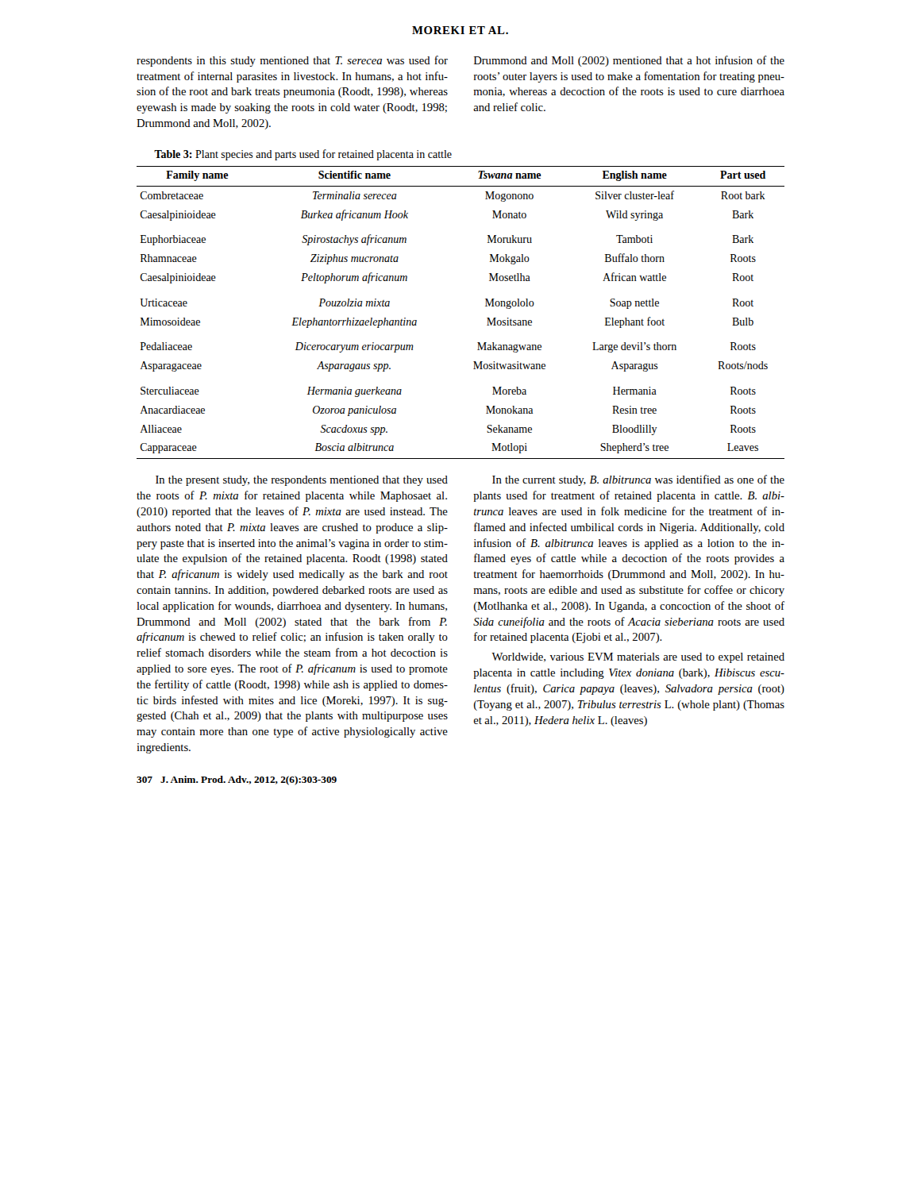MOREKI ET AL.
respondents in this study mentioned that T. serecea was used for treatment of internal parasites in livestock. In humans, a hot infusion of the root and bark treats pneumonia (Roodt, 1998), whereas eyewash is made by soaking the roots in cold water (Roodt, 1998; Drummond and Moll, 2002).
Drummond and Moll (2002) mentioned that a hot infusion of the roots’ outer layers is used to make a fomentation for treating pneumonia, whereas a decoction of the roots is used to cure diarrhoea and relief colic.
Table 3: Plant species and parts used for retained placenta in cattle
| Family name | Scientific name | Tswana name | English name | Part used |
| --- | --- | --- | --- | --- |
| Combretaceae | Terminalia serecea | Mogonono | Silver cluster-leaf | Root bark |
| Caesalpinioideae | Burkea africanum Hook | Monato | Wild syringa | Bark |
| Euphorbiaceae | Spirostachys africanum | Morukuru | Tamboti | Bark |
| Rhamnaceae | Ziziphus mucronata | Mokgalo | Buffalo thorn | Roots |
| Caesalpinioideae | Peltophorum africanum | Mosetlha | African wattle | Root |
| Urticaceae | Pouzolzia mixta | Mongololo | Soap nettle | Root |
| Mimosoideae | Elephantorrhizaelephantina | Mositsane | Elephant foot | Bulb |
| Pedaliaceae | Dicerocaryum eriocarpum | Makanagwane | Large devil’s thorn | Roots |
| Asparagaceae | Asparagaus spp. | Mositwasitwane | Asparagus | Roots/nods |
| Sterculiaceae | Hermania guerkeana | Moreba | Hermania | Roots |
| Anacardiaceae | Ozoroa paniculosa | Monokana | Resin tree | Roots |
| Alliaceae | Scacdoxus spp. | Sekaname | Bloodlilly | Roots |
| Capparaceae | Boscia albitrunca | Motlopi | Shepherd’s tree | Leaves |
In the present study, the respondents mentioned that they used the roots of P. mixta for retained placenta while Maphosaet al. (2010) reported that the leaves of P. mixta are used instead. The authors noted that P. mixta leaves are crushed to produce a slippery paste that is inserted into the animal’s vagina in order to stimulate the expulsion of the retained placenta. Roodt (1998) stated that P. africanum is widely used medically as the bark and root contain tannins. In addition, powdered debarked roots are used as local application for wounds, diarrhoea and dysentery. In humans, Drummond and Moll (2002) stated that the bark from P. africanum is chewed to relief colic; an infusion is taken orally to relief stomach disorders while the steam from a hot decoction is applied to sore eyes. The root of P. africanum is used to promote the fertility of cattle (Roodt, 1998) while ash is applied to domestic birds infested with mites and lice (Moreki, 1997). It is suggested (Chah et al., 2009) that the plants with multipurpose uses may contain more than one type of active physiologically active ingredients.
In the current study, B. albitrunca was identified as one of the plants used for treatment of retained placenta in cattle. B. albitrunca leaves are used in folk medicine for the treatment of inflamed and infected umbilical cords in Nigeria. Additionally, cold infusion of B. albitrunca leaves is applied as a lotion to the inflamed eyes of cattle while a decoction of the roots provides a treatment for haemorrhoids (Drummond and Moll, 2002). In humans, roots are edible and used as substitute for coffee or chicory (Motlhanka et al., 2008). In Uganda, a concoction of the shoot of Sida cuneifolia and the roots of Acacia sieberiana roots are used for retained placenta (Ejobi et al., 2007).
Worldwide, various EVM materials are used to expel retained placenta in cattle including Vitex doniana (bark), Hibiscus esculentus (fruit), Carica papaya (leaves), Salvadora persica (root) (Toyang et al., 2007), Tribulus terrestris L. (whole plant) (Thomas et al., 2011), Hedera helix L. (leaves)
307 J. Anim. Prod. Adv., 2012, 2(6):303-309